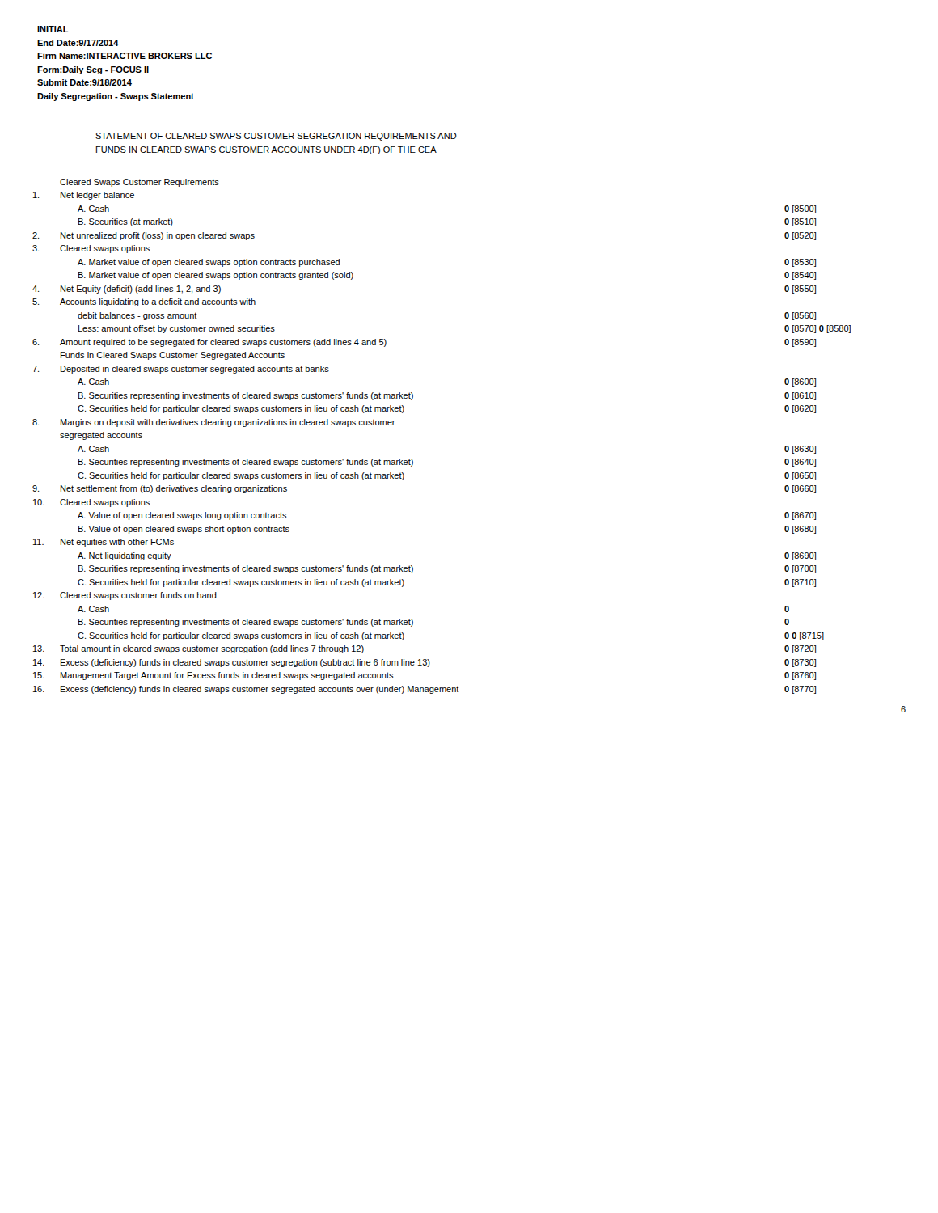INITIAL
End Date:9/17/2014
Firm Name:INTERACTIVE BROKERS LLC
Form:Daily Seg - FOCUS II
Submit Date:9/18/2014
Daily Segregation - Swaps Statement
STATEMENT OF CLEARED SWAPS CUSTOMER SEGREGATION REQUIREMENTS AND
FUNDS IN CLEARED SWAPS CUSTOMER ACCOUNTS UNDER 4D(F) OF THE CEA
| | Cleared Swaps Customer Requirements | |
| 1. | Net ledger balance | |
| | A. Cash | 0 [8500] |
| | B. Securities (at market) | 0 [8510] |
| 2. | Net unrealized profit (loss) in open cleared swaps | 0 [8520] |
| 3. | Cleared swaps options | |
| | A. Market value of open cleared swaps option contracts purchased | 0 [8530] |
| | B. Market value of open cleared swaps option contracts granted (sold) | 0 [8540] |
| 4. | Net Equity (deficit) (add lines 1, 2, and 3) | 0 [8550] |
| 5. | Accounts liquidating to a deficit and accounts with | |
| | debit balances - gross amount | 0 [8560] |
| | Less: amount offset by customer owned securities | 0 [8570] 0 [8580] |
| 6. | Amount required to be segregated for cleared swaps customers (add lines 4 and 5) | 0 [8590] |
| | Funds in Cleared Swaps Customer Segregated Accounts | |
| 7. | Deposited in cleared swaps customer segregated accounts at banks | |
| | A. Cash | 0 [8600] |
| | B. Securities representing investments of cleared swaps customers' funds (at market) | 0 [8610] |
| | C. Securities held for particular cleared swaps customers in lieu of cash (at market) | 0 [8620] |
| 8. | Margins on deposit with derivatives clearing organizations in cleared swaps customer | |
| | segregated accounts | |
| | A. Cash | 0 [8630] |
| | B. Securities representing investments of cleared swaps customers' funds (at market) | 0 [8640] |
| | C. Securities held for particular cleared swaps customers in lieu of cash (at market) | 0 [8650] |
| 9. | Net settlement from (to) derivatives clearing organizations | 0 [8660] |
| 10. | Cleared swaps options | |
| | A. Value of open cleared swaps long option contracts | 0 [8670] |
| | B. Value of open cleared swaps short option contracts | 0 [8680] |
| 11. | Net equities with other FCMs | |
| | A. Net liquidating equity | 0 [8690] |
| | B. Securities representing investments of cleared swaps customers' funds (at market) | 0 [8700] |
| | C. Securities held for particular cleared swaps customers in lieu of cash (at market) | 0 [8710] |
| 12. | Cleared swaps customer funds on hand | |
| | A. Cash | 0 |
| | B. Securities representing investments of cleared swaps customers' funds (at market) | 0 |
| | C. Securities held for particular cleared swaps customers in lieu of cash (at market) | 0 0 [8715] |
| 13. | Total amount in cleared swaps customer segregation (add lines 7 through 12) | 0 [8720] |
| 14. | Excess (deficiency) funds in cleared swaps customer segregation (subtract line 6 from line 13) | 0 [8730] |
| 15. | Management Target Amount for Excess funds in cleared swaps segregated accounts | 0 [8760] |
| 16. | Excess (deficiency) funds in cleared swaps customer segregated accounts over (under) Management | 0 [8770] |
6